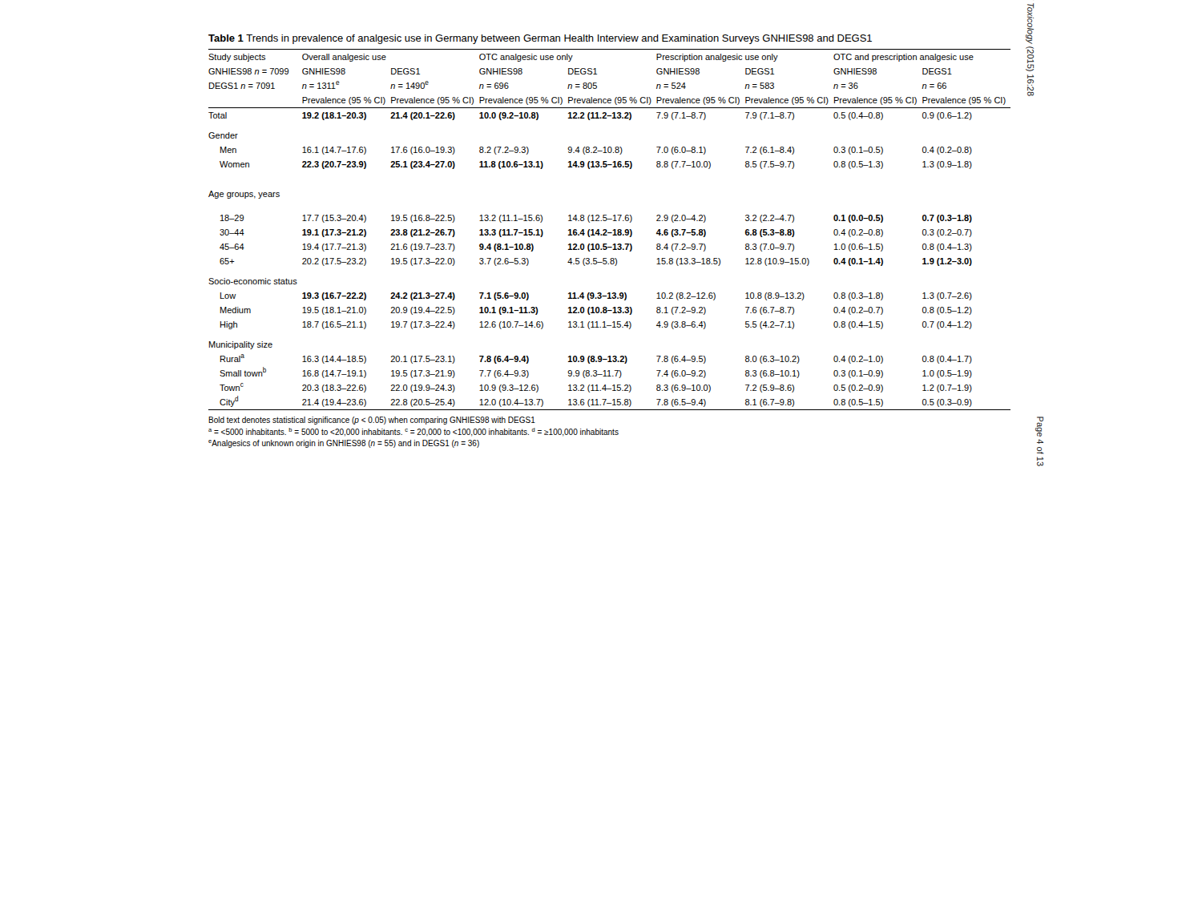Sarganas et al. BMC Pharmacology and Toxicology (2015) 16:28
Page 4 of 13
Table 1 Trends in prevalence of analgesic use in Germany between German Health Interview and Examination Surveys GNHIES98 and DEGS1
| Study subjects | Overall analgesic use | OTC analgesic use only | Prescription analgesic use only | OTC and prescription analgesic use |
| --- | --- | --- | --- | --- |
| GNHIES98 n = 7099 | GNHIES98 | DEGS1 | GNHIES98 | DEGS1 | GNHIES98 | DEGS1 | GNHIES98 | DEGS1 |
| DEGS1 n = 7091 | n = 1311 e | n = 1490 e | n = 696 | n = 805 | n = 524 | n = 583 | n = 36 | n = 66 |
| | Prevalence (95 % CI) | Prevalence (95 % CI) | Prevalence (95 % CI) | Prevalence (95 % CI) | Prevalence (95 % CI) | Prevalence (95 % CI) | Prevalence (95 % CI) | Prevalence (95 % CI) |
| Total | 19.2 (18.1–20.3) | 21.4 (20.1–22.6) | 10.0 (9.2–10.8) | 12.2 (11.2–13.2) | 7.9 (7.1–8.7) | 7.9 (7.1–8.7) | 0.5 (0.4–0.8) | 0.9 (0.6–1.2) |
| Gender | | | | | | | | |
| Men | 16.1 (14.7–17.6) | 17.6 (16.0–19.3) | 8.2 (7.2–9.3) | 9.4 (8.2–10.8) | 7.0 (6.0–8.1) | 7.2 (6.1–8.4) | 0.3 (0.1–0.5) | 0.4 (0.2–0.8) |
| Women | 22.3 (20.7–23.9) | 25.1 (23.4–27.0) | 11.8 (10.6–13.1) | 14.9 (13.5–16.5) | 8.8 (7.7–10.0) | 8.5 (7.5–9.7) | 0.8 (0.5–1.3) | 1.3 (0.9–1.8) |
| Age groups, years | | | | | | | | |
| 18–29 | 17.7 (15.3–20.4) | 19.5 (16.8–22.5) | 13.2 (11.1–15.6) | 14.8 (12.5–17.6) | 2.9 (2.0–4.2) | 3.2 (2.2–4.7) | 0.1 (0.0–0.5) | 0.7 (0.3–1.8) |
| 30–44 | 19.1 (17.3–21.2) | 23.8 (21.2–26.7) | 13.3 (11.7–15.1) | 16.4 (14.2–18.9) | 4.6 (3.7–5.8) | 6.8 (5.3–8.8) | 0.4 (0.2–0.8) | 0.3 (0.2–0.7) |
| 45–64 | 19.4 (17.7–21.3) | 21.6 (19.7–23.7) | 9.4 (8.1–10.8) | 12.0 (10.5–13.7) | 8.4 (7.2–9.7) | 8.3 (7.0–9.7) | 1.0 (0.6–1.5) | 0.8 (0.4–1.3) |
| 65+ | 20.2 (17.5–23.2) | 19.5 (17.3–22.0) | 3.7 (2.6–5.3) | 4.5 (3.5–5.8) | 15.8 (13.3–18.5) | 12.8 (10.9–15.0) | 0.4 (0.1–1.4) | 1.9 (1.2–3.0) |
| Socio-economic status | | | | | | | | |
| Low | 19.3 (16.7–22.2) | 24.2 (21.3–27.4) | 7.1 (5.6–9.0) | 11.4 (9.3–13.9) | 10.2 (8.2–12.6) | 10.8 (8.9–13.2) | 0.8 (0.3–1.8) | 1.3 (0.7–2.6) |
| Medium | 19.5 (18.1–21.0) | 20.9 (19.4–22.5) | 10.1 (9.1–11.3) | 12.0 (10.8–13.3) | 8.1 (7.2–9.2) | 7.6 (6.7–8.7) | 0.4 (0.2–0.7) | 0.8 (0.5–1.2) |
| High | 18.7 (16.5–21.1) | 19.7 (17.3–22.4) | 12.6 (10.7–14.6) | 13.1 (11.1–15.4) | 4.9 (3.8–6.4) | 5.5 (4.2–7.1) | 0.8 (0.4–1.5) | 0.7 (0.4–1.2) |
| Municipality size | | | | | | | | |
| Rural a | 16.3 (14.4–18.5) | 20.1 (17.5–23.1) | 7.8 (6.4–9.4) | 10.9 (8.9–13.2) | 7.8 (6.4–9.5) | 8.0 (6.3–10.2) | 0.4 (0.2–1.0) | 0.8 (0.4–1.7) |
| Small town b | 16.8 (14.7–19.1) | 19.5 (17.3–21.9) | 7.7 (6.4–9.3) | 9.9 (8.3–11.7) | 7.4 (6.0–9.2) | 8.3 (6.8–10.1) | 0.3 (0.1–0.9) | 1.0 (0.5–1.9) |
| Town c | 20.3 (18.3–22.6) | 22.0 (19.9–24.3) | 10.9 (9.3–12.6) | 13.2 (11.4–15.2) | 8.3 (6.9–10.0) | 7.2 (5.9–8.6) | 0.5 (0.2–0.9) | 1.2 (0.7–1.9) |
| City d | 21.4 (19.4–23.6) | 22.8 (20.5–25.4) | 12.0 (10.4–13.7) | 13.6 (11.7–15.8) | 7.8 (6.5–9.4) | 8.1 (6.7–9.8) | 0.8 (0.5–1.5) | 0.5 (0.3–0.9) |
Bold text denotes statistical significance (p < 0.05) when comparing GNHIES98 with DEGS1
a = <5000 inhabitants. b = 5000 to <20,000 inhabitants. c = 20,000 to <100,000 inhabitants. d = ≥100,000 inhabitants
eAnalgesics of unknown origin in GNHIES98 (n = 55) and in DEGS1 (n = 36)